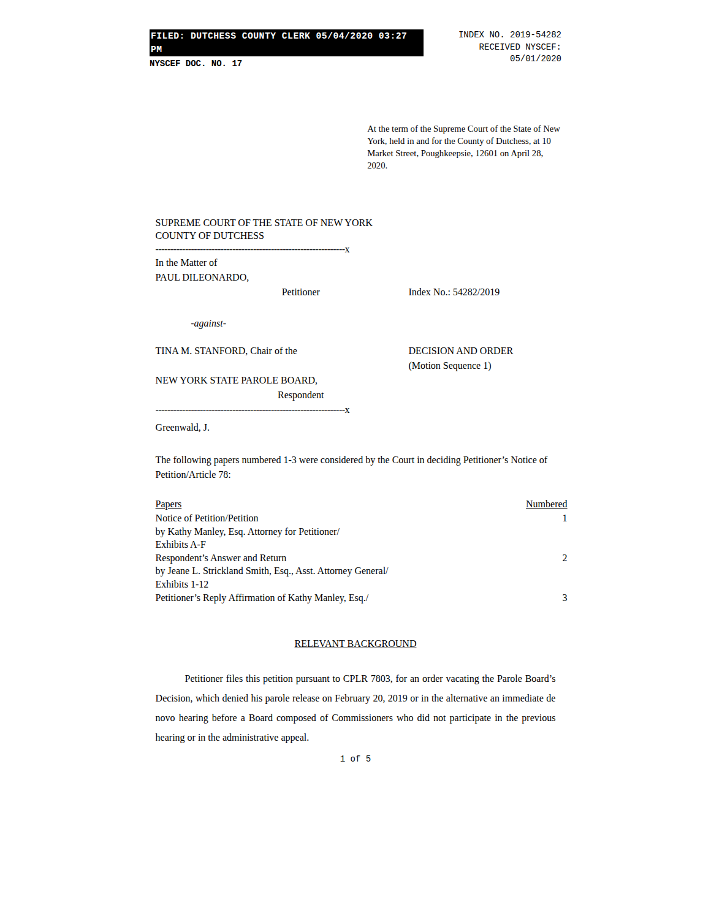FILED: DUTCHESS COUNTY CLERK 05/04/2020 03:27 PM
NYSCEF DOC. NO. 17
INDEX NO. 2019-54282
RECEIVED NYSCEF: 05/01/2020
At the term of the Supreme Court of the State of New York, held in and for the County of Dutchess, at 10 Market Street, Poughkeepsie, 12601 on April 28, 2020.
SUPREME COURT OF THE STATE OF NEW YORK
COUNTY OF DUTCHESS
----------------------------------------------------------------x
In the Matter of
PAUL DILEONARDO,
Petitioner
Index No.: 54282/2019
-against-
TINA M. STANFORD, Chair of the
DECISION AND ORDER
(Motion Sequence 1)
NEW YORK STATE PAROLE BOARD,
Respondent
----------------------------------------------------------------x
Greenwald, J.
The following papers numbered 1-3 were considered by the Court in deciding Petitioner’s Notice of Petition/Article 78:
| Papers | Numbered |
| Notice of Petition/Petition by Kathy Manley, Esq. Attorney for Petitioner/ Exhibits A-F | 1 |
| Respondent’s Answer and Return by Jeane L. Strickland Smith, Esq., Asst. Attorney General/ Exhibits 1-12 | 2 |
| Petitioner’s Reply Affirmation of Kathy Manley, Esq./ | 3 |
RELEVANT BACKGROUND
Petitioner files this petition pursuant to CPLR 7803, for an order vacating the Parole Board’s Decision, which denied his parole release on February 20, 2019 or in the alternative an immediate de novo hearing before a Board composed of Commissioners who did not participate in the previous hearing or in the administrative appeal.
1 of 5